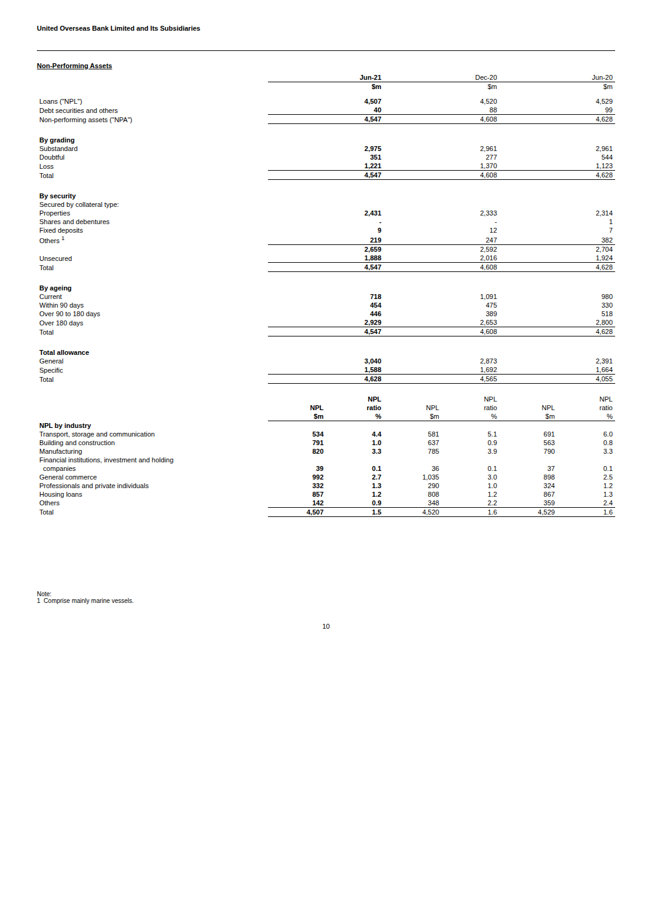United Overseas Bank Limited and Its Subsidiaries
Non-Performing Assets
| | Jun-21 | Dec-20 | Jun-20 |
| | $m | $m | $m |
| Loans ("NPL") | 4,507 | 4,520 | 4,529 |
| Debt securities and others | 40 | 88 | 99 |
| Non-performing assets ("NPA") | 4,547 | 4,608 | 4,628 |
| By grading | |
| Substandard | 2,975 | 2,961 | 2,961 |
| Doubtful | 351 | 277 | 544 |
| Loss | 1,221 | 1,370 | 1,123 |
| Total | 4,547 | 4,608 | 4,628 |
| By security | |
| Secured by collateral type: | |
| Properties | 2,431 | 2,333 | 2,314 |
| Shares and debentures | - | - | 1 |
| Fixed deposits | 9 | 12 | 7 |
| Others 1 | 219 | 247 | 382 |
| | 2,659 | 2,592 | 2,704 |
| Unsecured | 1,888 | 2,016 | 1,924 |
| Total | 4,547 | 4,608 | 4,628 |
| By ageing | |
| Current | 718 | 1,091 | 980 |
| Within 90 days | 454 | 475 | 330 |
| Over 90 to 180 days | 446 | 389 | 518 |
| Over 180 days | 2,929 | 2,653 | 2,800 |
| Total | 4,547 | 4,608 | 4,628 |
| Total allowance | |
| General | 3,040 | 2,873 | 2,391 |
| Specific | 1,588 | 1,692 | 1,664 |
| Total | 4,628 | 4,565 | 4,055 |
| | | NPL | | NPL | | NPL |
| | NPL | ratio | NPL | ratio | NPL | ratio |
| | $m | % | $m | % | $m | % |
| NPL by industry | |
| Transport, storage and communication | 534 | 4.4 | 581 | 5.1 | 691 | 6.0 |
| Building and construction | 791 | 1.0 | 637 | 0.9 | 563 | 0.8 |
| Manufacturing | 820 | 3.3 | 785 | 3.9 | 790 | 3.3 |
| Financial institutions, investment and holding | |
| companies | 39 | 0.1 | 36 | 0.1 | 37 | 0.1 |
| General commerce | 992 | 2.7 | 1,035 | 3.0 | 898 | 2.5 |
| Professionals and private individuals | 332 | 1.3 | 290 | 1.0 | 324 | 1.2 |
| Housing loans | 857 | 1.2 | 808 | 1.2 | 867 | 1.3 |
| Others | 142 | 0.9 | 348 | 2.2 | 359 | 2.4 |
| Total | 4,507 | 1.5 | 4,520 | 1.6 | 4,529 | 1.6 |
Note:
1 Comprise mainly marine vessels.
10